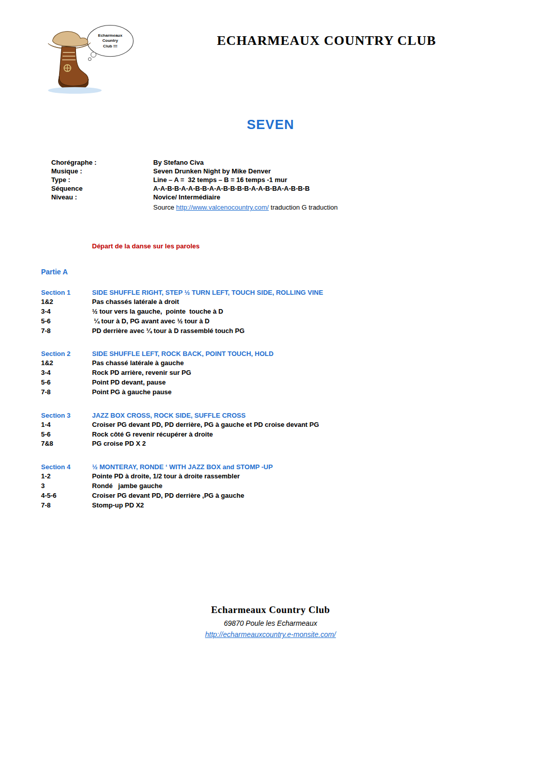Echarmeaux Country Club !!!
ECHARMEAUX COUNTRY CLUB
SEVEN
| Chorégraphe : | By Stefano Civa |
| Musique : | Seven Drunken Night by Mike Denver |
| Type : | Line – A = 32 temps – B = 16 temps -1 mur |
| Séquence | A-A-B-B-A-A-B-B-A-A-B-B-B-B-A-A-B-BA-A-B-B-B |
| Niveau : | Novice/ Intermédiaire |
| | Source http://www.valcenocountry.com/ traduction G traduction |
Départ de la danse sur les paroles
Partie A
Section 1 SIDE SHUFFLE RIGHT, STEP ½ TURN LEFT, TOUCH SIDE, ROLLING VINE
1&2 Pas chassés latérale à droit
3-4½ tour vers la gauche, pointe touche à D
5-6 ¼ tour à D, PG avant avec ½ tour à D
7-8 PD derrière avec ¼ tour à D rassemblé touch PG
Section 2 SIDE SHUFFLE LEFT, ROCK BACK, POINT TOUCH, HOLD
1&2 Pas chassé latérale à gauche
3-4 Rock PD arrière, revenir sur PG
5-6 Point PD devant, pause
7-8 Point PG à gauche pause
Section 3 JAZZ BOX CROSS, ROCK SIDE, SUFFLE CROSS
1-4 Croiser PG devant PD, PD derrière, PG à gauche et PD croise devant PG
5-6 Rock côté G revenir récupérer à droite
7&8 PG croise PD X 2
Section 4½ MONTERAY, RONDE ‘ WITH JAZZ BOX and STOMP -UP
1-2 Pointe PD à droite, 1/2 tour à droite rassembler
3 Rondé jambe gauche
4-5-6 Croiser PG devant PD, PD derrière ,PG à gauche
7-8 Stomp-up PD X2
Echarmeaux Country Club
69870 Poule les Echarmeaux
http://echarmeauxcountry.e-monsite.com/